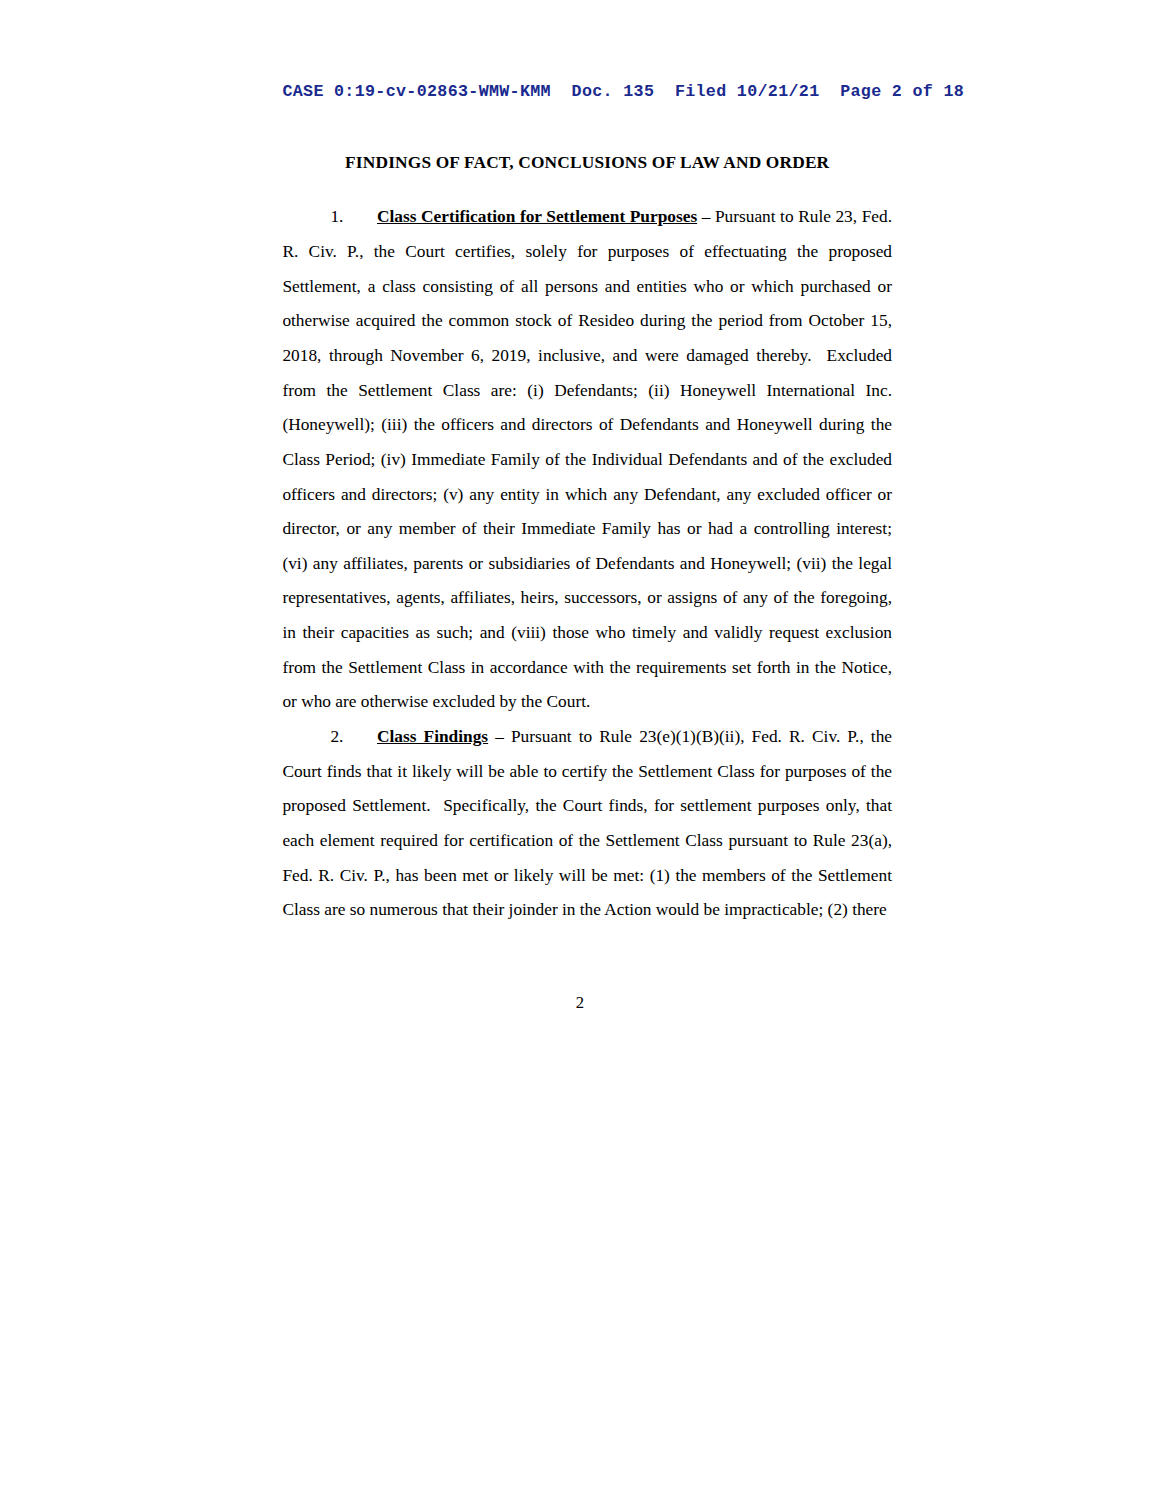CASE 0:19-cv-02863-WMW-KMM Doc. 135 Filed 10/21/21 Page 2 of 18
FINDINGS OF FACT, CONCLUSIONS OF LAW AND ORDER
1. Class Certification for Settlement Purposes – Pursuant to Rule 23, Fed. R. Civ. P., the Court certifies, solely for purposes of effectuating the proposed Settlement, a class consisting of all persons and entities who or which purchased or otherwise acquired the common stock of Resideo during the period from October 15, 2018, through November 6, 2019, inclusive, and were damaged thereby. Excluded from the Settlement Class are: (i) Defendants; (ii) Honeywell International Inc. (Honeywell); (iii) the officers and directors of Defendants and Honeywell during the Class Period; (iv) Immediate Family of the Individual Defendants and of the excluded officers and directors; (v) any entity in which any Defendant, any excluded officer or director, or any member of their Immediate Family has or had a controlling interest; (vi) any affiliates, parents or subsidiaries of Defendants and Honeywell; (vii) the legal representatives, agents, affiliates, heirs, successors, or assigns of any of the foregoing, in their capacities as such; and (viii) those who timely and validly request exclusion from the Settlement Class in accordance with the requirements set forth in the Notice, or who are otherwise excluded by the Court.
2. Class Findings – Pursuant to Rule 23(e)(1)(B)(ii), Fed. R. Civ. P., the Court finds that it likely will be able to certify the Settlement Class for purposes of the proposed Settlement. Specifically, the Court finds, for settlement purposes only, that each element required for certification of the Settlement Class pursuant to Rule 23(a), Fed. R. Civ. P., has been met or likely will be met: (1) the members of the Settlement Class are so numerous that their joinder in the Action would be impracticable; (2) there
2